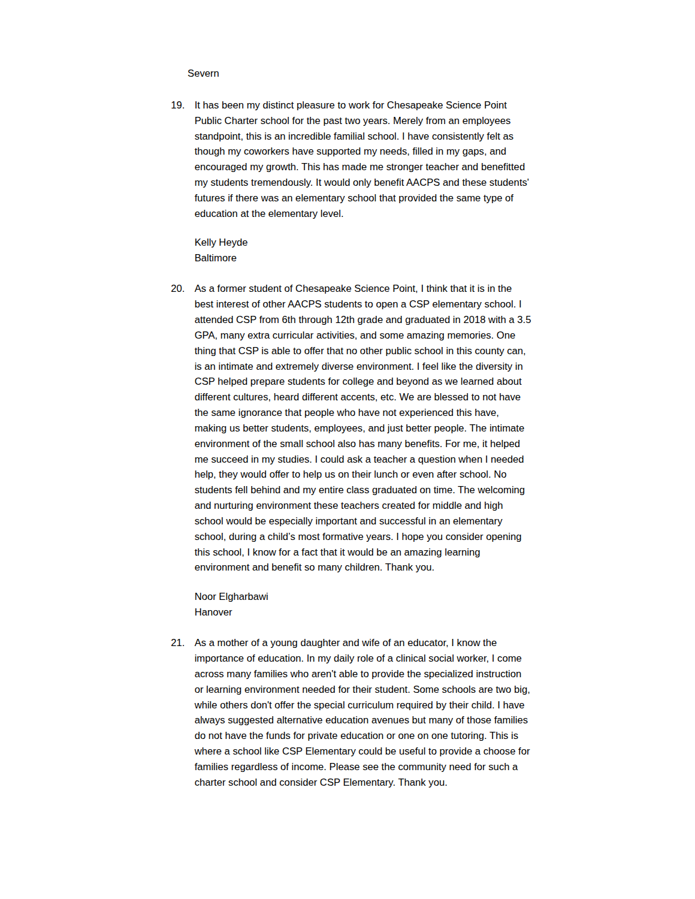Severn
It has been my distinct pleasure to work for Chesapeake Science Point Public Charter school for the past two years. Merely from an employees standpoint, this is an incredible familial school. I have consistently felt as though my coworkers have supported my needs, filled in my gaps, and encouraged my growth. This has made me stronger teacher and benefitted my students tremendously. It would only benefit AACPS and these students' futures if there was an elementary school that provided the same type of education at the elementary level.
Kelly Heyde Baltimore
As a former student of Chesapeake Science Point, I think that it is in the best interest of other AACPS students to open a CSP elementary school. I attended CSP from 6th through 12th grade and graduated in 2018 with a 3.5 GPA, many extra curricular activities, and some amazing memories. One thing that CSP is able to offer that no other public school in this county can, is an intimate and extremely diverse environment. I feel like the diversity in CSP helped prepare students for college and beyond as we learned about different cultures, heard different accents, etc. We are blessed to not have the same ignorance that people who have not experienced this have, making us better students, employees, and just better people. The intimate environment of the small school also has many benefits. For me, it helped me succeed in my studies. I could ask a teacher a question when I needed help, they would offer to help us on their lunch or even after school. No students fell behind and my entire class graduated on time. The welcoming and nurturing environment these teachers created for middle and high school would be especially important and successful in an elementary school, during a child’s most formative years. I hope you consider opening this school, I know for a fact that it would be an amazing learning environment and benefit so many children. Thank you.
Noor Elgharbawi Hanover
As a mother of a young daughter and wife of an educator, I know the importance of education. In my daily role of a clinical social worker, I come across many families who aren't able to provide the specialized instruction or learning environment needed for their student. Some schools are two big, while others don't offer the special curriculum required by their child. I have always suggested alternative education avenues but many of those families do not have the funds for private education or one on one tutoring. This is where a school like CSP Elementary could be useful to provide a choose for families regardless of income. Please see the community need for such a charter school and consider CSP Elementary. Thank you.